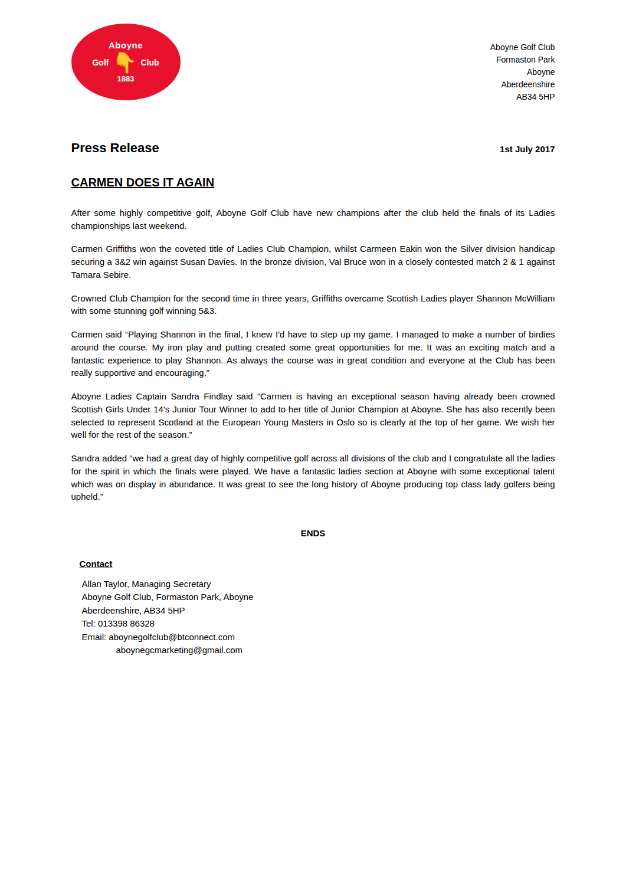Aboyne
Golf 👇 Club
1883
Aboyne Golf Club
Formaston Park
Aboyne
Aberdeenshire
AB34 5HP
Press Release
1st July 2017
CARMEN DOES IT AGAIN
After some highly competitive golf, Aboyne Golf Club have new champions after the club held the finals of its Ladies championships last weekend.
Carmen Griffiths won the coveted title of Ladies Club Champion, whilst Carmeen Eakin won the Silver division handicap securing a 3&2 win against Susan Davies. In the bronze division, Val Bruce won in a closely contested match 2 & 1 against Tamara Sebire.
Crowned Club Champion for the second time in three years, Griffiths overcame Scottish Ladies player Shannon McWilliam with some stunning golf winning 5&3.
Carmen said “Playing Shannon in the final, I knew I'd have to step up my game. I managed to make a number of birdies around the course. My iron play and putting created some great opportunities for me. It was an exciting match and a fantastic experience to play Shannon. As always the course was in great condition and everyone at the Club has been really supportive and encouraging.”
Aboyne Ladies Captain Sandra Findlay said “Carmen is having an exceptional season having already been crowned Scottish Girls Under 14's Junior Tour Winner to add to her title of Junior Champion at Aboyne. She has also recently been selected to represent Scotland at the European Young Masters in Oslo so is clearly at the top of her game. We wish her well for the rest of the season.”
Sandra added “we had a great day of highly competitive golf across all divisions of the club and I congratulate all the ladies for the spirit in which the finals were played. We have a fantastic ladies section at Aboyne with some exceptional talent which was on display in abundance. It was great to see the long history of Aboyne producing top class lady golfers being upheld.”
ENDS
Contact
Allan Taylor, Managing Secretary
Aboyne Golf Club, Formaston Park, Aboyne
Aberdeenshire, AB34 5HP
Tel: 013398 86328
Email: aboynegolfclub@btconnect.com
aboynegcmarketing@gmail.com